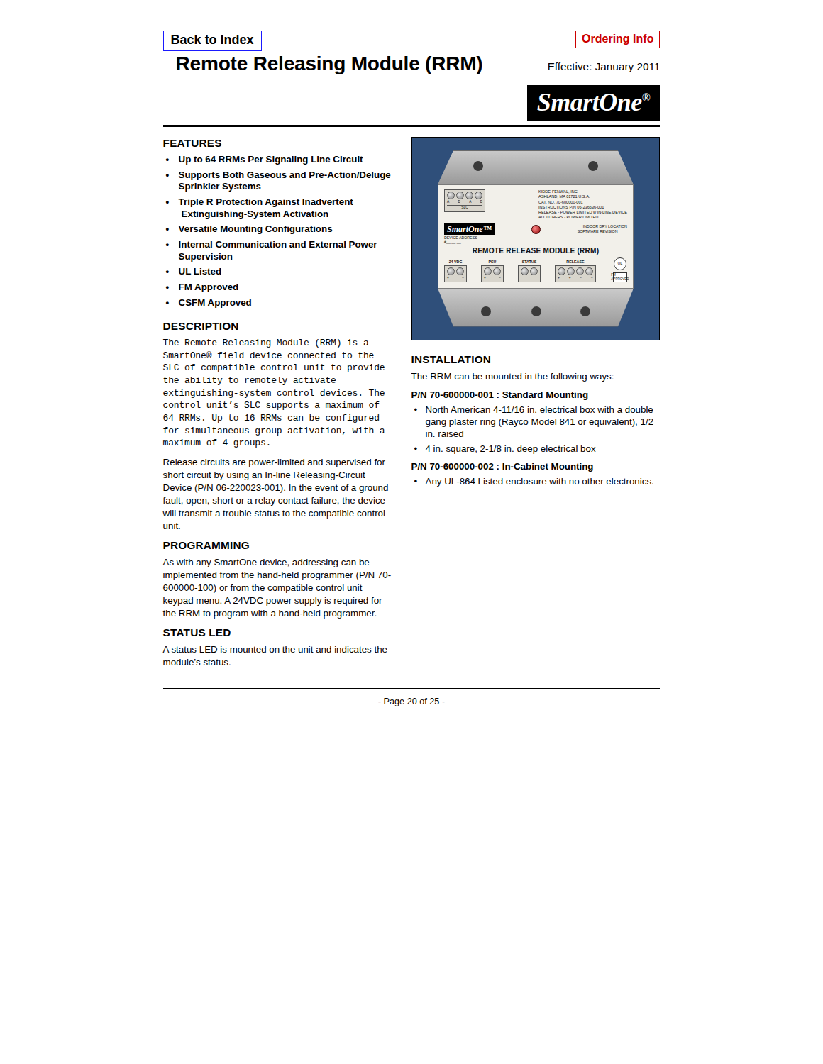Back to Index Ordering Info
Remote Releasing Module (RRM)
Effective: January 2011
SmartOne®
FEATURES
Up to 64 RRMs Per Signaling Line Circuit
Supports Both Gaseous and Pre-Action/Deluge Sprinkler Systems
Triple R Protection Against InadvertentExtinguishing-System Activation
Versatile Mounting Configurations
Internal Communication and External Power Supervision
UL Listed
FM Approved
CSFM Approved
DESCRIPTION
The Remote Releasing Module (RRM) is a SmartOne® field device connected to the SLC of compatible control unit to provide the ability to remotely activate extinguishing-system control devices. The control unit’s SLC supports a maximum of 64 RRMs. Up to 16 RRMs can be configured for simultaneous group activation, with a maximum of 4 groups.
Release circuits are power-limited and supervised for short circuit by using an In-line Releasing-Circuit Device (P/N 06-220023-001). In the event of a ground fault, open, short or a relay contact failure, the device will transmit a trouble status to the compatible control unit.
PROGRAMMING
As with any SmartOne device, addressing can be implemented from the hand-held programmer (P/N 70-600000-100) or from the compatible control unit keypad menu. A 24VDC power supply is required for the RRM to program with a hand-held programmer.
STATUS LED
A status LED is mounted on the unit and indicates the module’s status.
ABAB
SLC
KIDDE-FENWAL, INC
ASHLAND, MA 01721 U.S.A.
CAT. NO. 70-600000-001
INSTRUCTIONS P/N 06-236636-001
RELEASE - POWER LIMITED w IN-LINE DEVICE
ALL OTHERS - POWER LIMITED
SmartOne™
INDOOR DRY LOCATION
SOFTWARE REVISION ____
DEVICE ADDRESS
#__ __ __
REMOTE RELEASE MODULE (RRM)
24 VDC
+−
PSU
+−
STATUS
RELEASE
++−−
UL
FM
APPROVED
INSTALLATION
The RRM can be mounted in the following ways:
P/N 70-600000-001 : Standard Mounting
North American 4-11/16 in. electrical box with a double gang plaster ring (Rayco Model 841 or equivalent), 1/2 in. raised
4 in. square, 2-1/8 in. deep electrical box
P/N 70-600000-002 : In-Cabinet Mounting
Any UL-864 Listed enclosure with no other electronics.
- Page 20 of 25 -